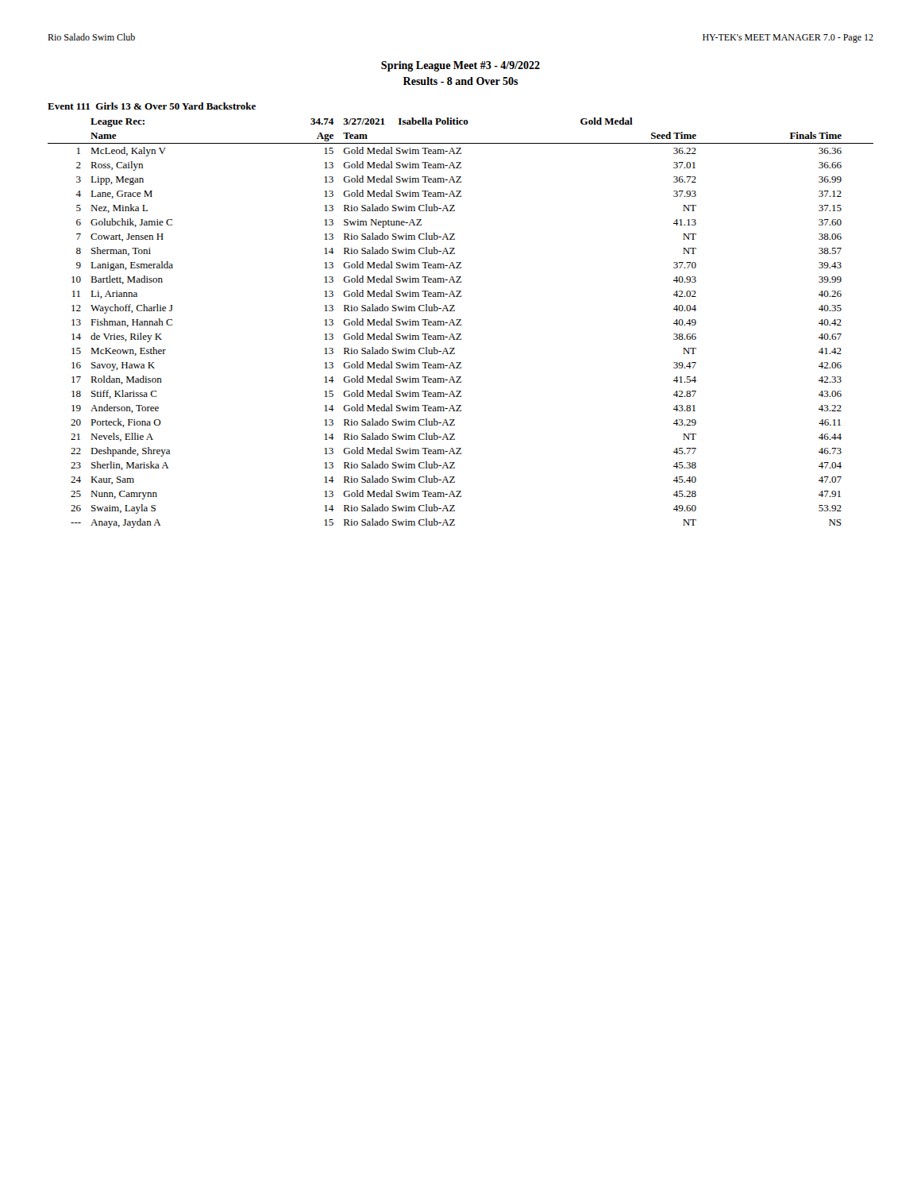Rio Salado Swim Club
HY-TEK's MEET MANAGER 7.0 - Page 12
Spring League Meet #3 - 4/9/2022
Results - 8 and Over 50s
Event 111 Girls 13 & Over 50 Yard Backstroke
| | League Rec: | 34.74 | 3/27/2021 Isabella Politico | Gold Medal | |
| | Name | Age | Team | Seed Time | Finals Time |
| 1 | McLeod, Kalyn V | 15 | Gold Medal Swim Team-AZ | 36.22 | 36.36 |
| 2 | Ross, Cailyn | 13 | Gold Medal Swim Team-AZ | 37.01 | 36.66 |
| 3 | Lipp, Megan | 13 | Gold Medal Swim Team-AZ | 36.72 | 36.99 |
| 4 | Lane, Grace M | 13 | Gold Medal Swim Team-AZ | 37.93 | 37.12 |
| 5 | Nez, Minka L | 13 | Rio Salado Swim Club-AZ | NT | 37.15 |
| 6 | Golubchik, Jamie C | 13 | Swim Neptune-AZ | 41.13 | 37.60 |
| 7 | Cowart, Jensen H | 13 | Rio Salado Swim Club-AZ | NT | 38.06 |
| 8 | Sherman, Toni | 14 | Rio Salado Swim Club-AZ | NT | 38.57 |
| 9 | Lanigan, Esmeralda | 13 | Gold Medal Swim Team-AZ | 37.70 | 39.43 |
| 10 | Bartlett, Madison | 13 | Gold Medal Swim Team-AZ | 40.93 | 39.99 |
| 11 | Li, Arianna | 13 | Gold Medal Swim Team-AZ | 42.02 | 40.26 |
| 12 | Waychoff, Charlie J | 13 | Rio Salado Swim Club-AZ | 40.04 | 40.35 |
| 13 | Fishman, Hannah C | 13 | Gold Medal Swim Team-AZ | 40.49 | 40.42 |
| 14 | de Vries, Riley K | 13 | Gold Medal Swim Team-AZ | 38.66 | 40.67 |
| 15 | McKeown, Esther | 13 | Rio Salado Swim Club-AZ | NT | 41.42 |
| 16 | Savoy, Hawa K | 13 | Gold Medal Swim Team-AZ | 39.47 | 42.06 |
| 17 | Roldan, Madison | 14 | Gold Medal Swim Team-AZ | 41.54 | 42.33 |
| 18 | Stiff, Klarissa C | 15 | Gold Medal Swim Team-AZ | 42.87 | 43.06 |
| 19 | Anderson, Toree | 14 | Gold Medal Swim Team-AZ | 43.81 | 43.22 |
| 20 | Porteck, Fiona O | 13 | Rio Salado Swim Club-AZ | 43.29 | 46.11 |
| 21 | Nevels, Ellie A | 14 | Rio Salado Swim Club-AZ | NT | 46.44 |
| 22 | Deshpande, Shreya | 13 | Gold Medal Swim Team-AZ | 45.77 | 46.73 |
| 23 | Sherlin, Mariska A | 13 | Rio Salado Swim Club-AZ | 45.38 | 47.04 |
| 24 | Kaur, Sam | 14 | Rio Salado Swim Club-AZ | 45.40 | 47.07 |
| 25 | Nunn, Camrynn | 13 | Gold Medal Swim Team-AZ | 45.28 | 47.91 |
| 26 | Swaim, Layla S | 14 | Rio Salado Swim Club-AZ | 49.60 | 53.92 |
| --- | Anaya, Jaydan A | 15 | Rio Salado Swim Club-AZ | NT | NS |